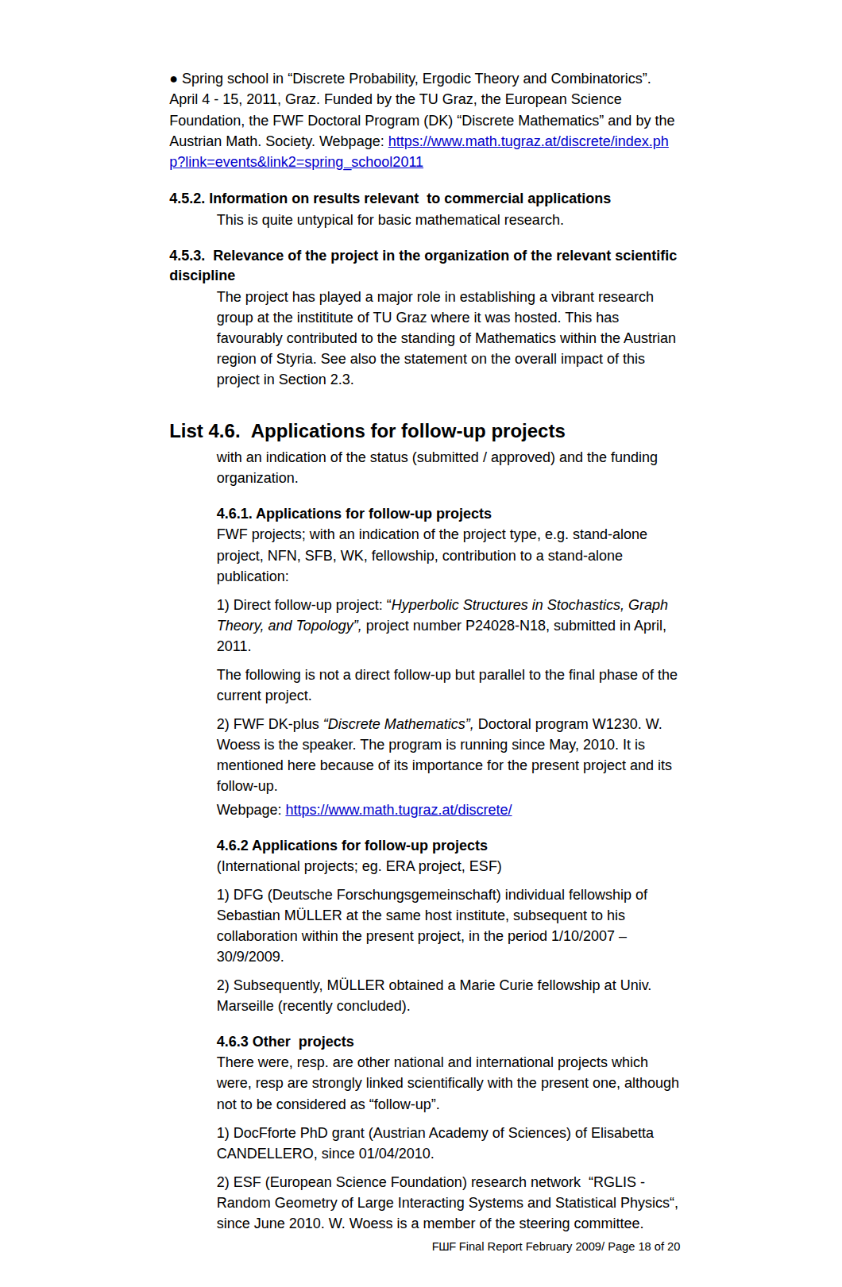● Spring school in “Discrete Probability, Ergodic Theory and Combinatorics”. April 4 - 15, 2011, Graz. Funded by the TU Graz, the European Science Foundation, the FWF Doctoral Program (DK) “Discrete Mathematics” and by the Austrian Math. Society. Webpage: https://www.math.tugraz.at/discrete/index.php?link=events&link2=spring_school2011
4.5.2. Information on results relevant to commercial applications
This is quite untypical for basic mathematical research.
4.5.3. Relevance of the project in the organization of the relevant scientific discipline
The project has played a major role in establishing a vibrant research group at the instititute of TU Graz where it was hosted. This has favourably contributed to the standing of Mathematics within the Austrian region of Styria. See also the statement on the overall impact of this project in Section 2.3.
List 4.6. Applications for follow-up projects
with an indication of the status (submitted / approved) and the funding organization.
4.6.1. Applications for follow-up projects
FWF projects; with an indication of the project type, e.g. stand-alone project, NFN, SFB, WK, fellowship, contribution to a stand-alone publication:
1) Direct follow-up project: “Hyperbolic Structures in Stochastics, Graph Theory, and Topology”, project number P24028-N18, submitted in April, 2011.
The following is not a direct follow-up but parallel to the final phase of the current project.
2) FWF DK-plus “Discrete Mathematics”, Doctoral program W1230. W. Woess is the speaker. The program is running since May, 2010. It is mentioned here because of its importance for the present project and its follow-up.
Webpage: https://www.math.tugraz.at/discrete/
4.6.2 Applications for follow-up projects
(International projects; eg. ERA project, ESF)
1) DFG (Deutsche Forschungsgemeinschaft) individual fellowship of Sebastian MÜLLER at the same host institute, subsequent to his collaboration within the present project, in the period 1/10/2007 – 30/9/2009.
2) Subsequently, MÜLLER obtained a Marie Curie fellowship at Univ. Marseille (recently concluded).
4.6.3 Other projects
There were, resp. are other national and international projects which were, resp are strongly linked scientifically with the present one, although not to be considered as “follow-up”.
1) DocFforte PhD grant (Austrian Academy of Sciences) of Elisabetta CANDELLERO, since 01/04/2010.
2) ESF (European Science Foundation) research network “RGLIS - Random Geometry of Large Interacting Systems and Statistical Physics“, since June 2010. W. Woess is a member of the steering committee.
FШF Final Report February 2009/ Page 18 of 20